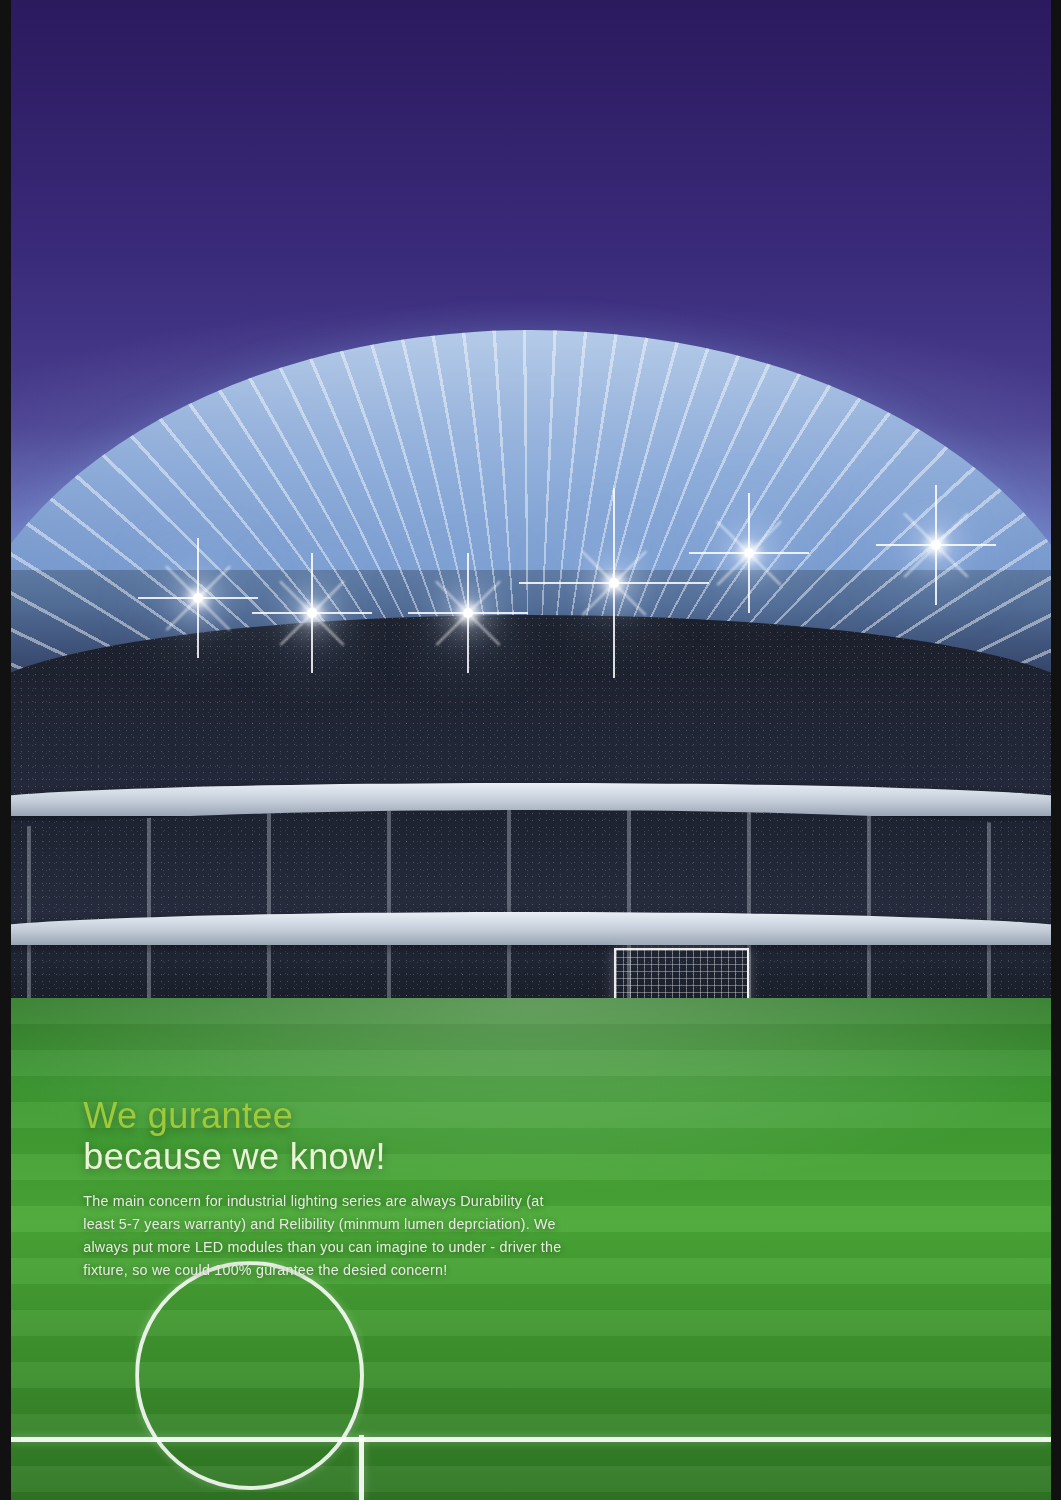We gurantee because we know!
The main concern for industrial lighting series are always Durability (at least 5-7 years warranty) and Relibility (minmum lumen deprciation). We always put more LED modules than you can imagine to under - driver the fixture, so we could 100% gurantee the desied concern!